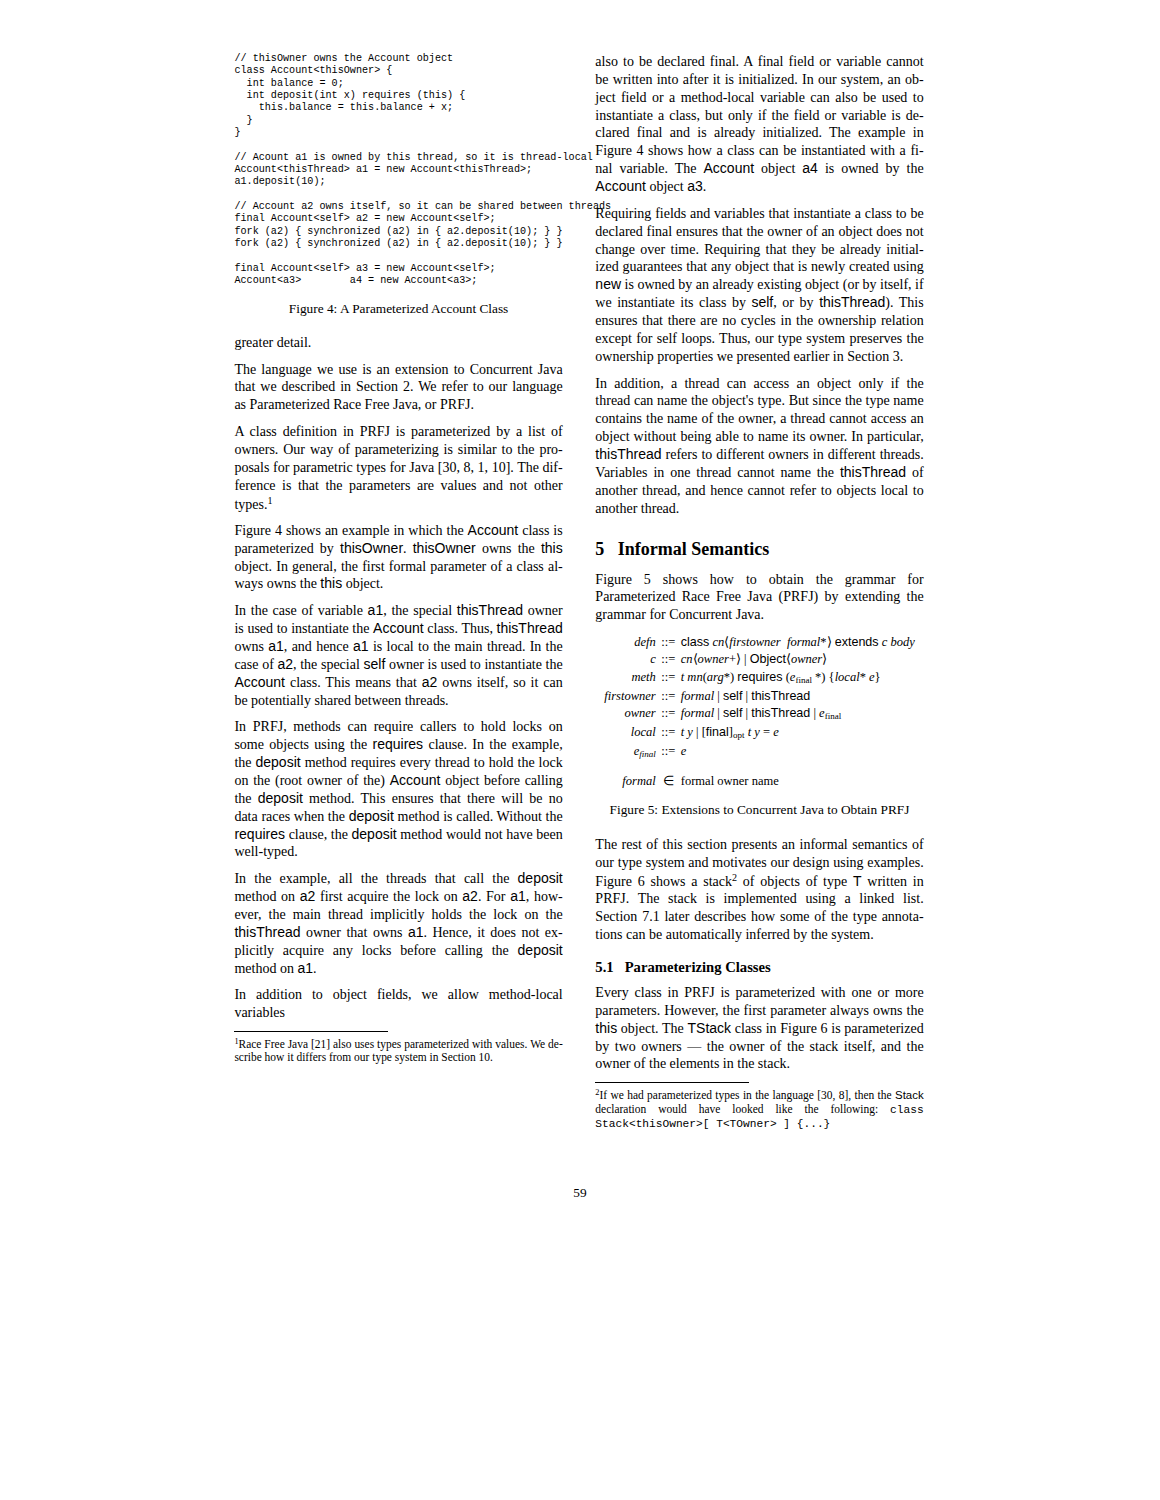// thisOwner owns the Account object
class Account<thisOwner> {
  int balance = 0;
  int deposit(int x) requires (this) {
    this.balance = this.balance + x;
  }
}

// Acount a1 is owned by this thread, so it is thread-local
Account<thisThread> a1 = new Account<thisThread>;
a1.deposit(10);

// Account a2 owns itself, so it can be shared between threads
final Account<self> a2 = new Account<self>;
fork (a2) { synchronized (a2) in { a2.deposit(10); } }
fork (a2) { synchronized (a2) in { a2.deposit(10); } }

final Account<self> a3 = new Account<self>;
Account<a3>        a4 = new Account<a3>;
Figure 4: A Parameterized Account Class
greater detail.
The language we use is an extension to Concurrent Java that we described in Section 2. We refer to our language as Parameterized Race Free Java, or PRFJ.
A class definition in PRFJ is parameterized by a list of owners. Our way of parameterizing is similar to the proposals for parametric types for Java [30, 8, 1, 10]. The difference is that the parameters are values and not other types.1
Figure 4 shows an example in which the Account class is parameterized by thisOwner. thisOwner owns the this object. In general, the first formal parameter of a class always owns the this object.
In the case of variable a1, the special thisThread owner is used to instantiate the Account class. Thus, thisThread owns a1, and hence a1 is local to the main thread. In the case of a2, the special self owner is used to instantiate the Account class. This means that a2 owns itself, so it can be potentially shared between threads.
In PRFJ, methods can require callers to hold locks on some objects using the requires clause. In the example, the deposit method requires every thread to hold the lock on the (root owner of the) Account object before calling the deposit method. This ensures that there will be no data races when the deposit method is called. Without the requires clause, the deposit method would not have been well-typed.
In the example, all the threads that call the deposit method on a2 first acquire the lock on a2. For a1, however, the main thread implicitly holds the lock on the thisThread owner that owns a1. Hence, it does not explicitly acquire any locks before calling the deposit method on a1.
In addition to object fields, we allow method-local variables
1 Race Free Java [21] also uses types parameterized with values. We describe how it differs from our type system in Section 10.
also to be declared final. A final field or variable cannot be written into after it is initialized. In our system, an object field or a method-local variable can also be used to instantiate a class, but only if the field or variable is declared final and is already initialized. The example in Figure 4 shows how a class can be instantiated with a final variable. The Account object a4 is owned by the Account object a3.
Requiring fields and variables that instantiate a class to be declared final ensures that the owner of an object does not change over time. Requiring that they be already initialized guarantees that any object that is newly created using new is owned by an already existing object (or by itself, if we instantiate its class by self, or by thisThread). This ensures that there are no cycles in the ownership relation except for self loops. Thus, our type system preserves the ownership properties we presented earlier in Section 3.
In addition, a thread can access an object only if the thread can name the object's type. But since the type name contains the name of the owner, a thread cannot access an object without being able to name its owner. In particular, thisThread refers to different owners in different threads. Variables in one thread cannot name the thisThread of another thread, and hence cannot refer to objects local to another thread.
5 Informal Semantics
Figure 5 shows how to obtain the grammar for Parameterized Race Free Java (PRFJ) by extending the grammar for Concurrent Java.
| defn | ::= | class cn ⟨ firstowner formal *⟩ extends c body |
| c | ::= | cn ⟨ owner +⟩ / Object ⟨ owner ⟩ |
| meth | ::= | t mn ( arg *) requires ( e final *) { local * e } |
| firstowner | ::= | formal / self / thisThread |
| owner | ::= | formal / self / thisThread / e final |
| local | ::= | t y / [ final ] opt t y = e |
| e final | ::= | e |
| formal | ∈ | formal owner name |
Figure 5: Extensions to Concurrent Java to Obtain PRFJ
The rest of this section presents an informal semantics of our type system and motivates our design using examples. Figure 6 shows a stack2 of objects of type T written in PRFJ. The stack is implemented using a linked list. Section 7.1 later describes how some of the type annotations can be automatically inferred by the system.
5.1 Parameterizing Classes
Every class in PRFJ is parameterized with one or more parameters. However, the first parameter always owns the this object. The TStack class in Figure 6 is parameterized by two owners — the owner of the stack itself, and the owner of the elements in the stack.
2 If we had parameterized types in the language [30, 8], then the Stack declaration would have looked like the following: class Stack<thisOwner>[ T<TOwner> ] {...}
59